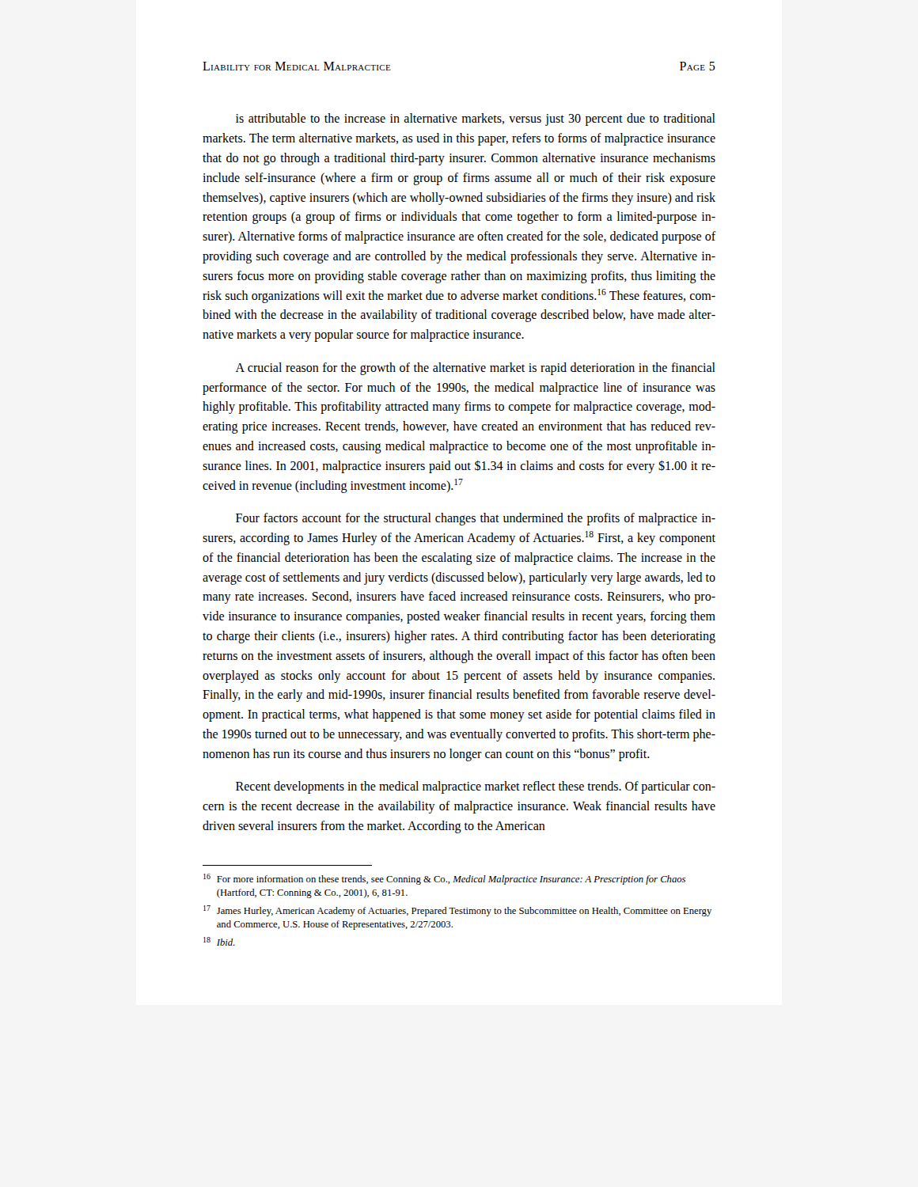Liability for Medical Malpractice Page 5
is attributable to the increase in alternative markets, versus just 30 percent due to traditional markets. The term alternative markets, as used in this paper, refers to forms of malpractice insurance that do not go through a traditional third-party insurer. Common alternative insurance mechanisms include self-insurance (where a firm or group of firms assume all or much of their risk exposure themselves), captive insurers (which are wholly-owned subsidiaries of the firms they insure) and risk retention groups (a group of firms or individuals that come together to form a limited-purpose insurer). Alternative forms of malpractice insurance are often created for the sole, dedicated purpose of providing such coverage and are controlled by the medical professionals they serve. Alternative insurers focus more on providing stable coverage rather than on maximizing profits, thus limiting the risk such organizations will exit the market due to adverse market conditions.16 These features, combined with the decrease in the availability of traditional coverage described below, have made alternative markets a very popular source for malpractice insurance.
A crucial reason for the growth of the alternative market is rapid deterioration in the financial performance of the sector. For much of the 1990s, the medical malpractice line of insurance was highly profitable. This profitability attracted many firms to compete for malpractice coverage, moderating price increases. Recent trends, however, have created an environment that has reduced revenues and increased costs, causing medical malpractice to become one of the most unprofitable insurance lines. In 2001, malpractice insurers paid out $1.34 in claims and costs for every $1.00 it received in revenue (including investment income).17
Four factors account for the structural changes that undermined the profits of malpractice insurers, according to James Hurley of the American Academy of Actuaries.18 First, a key component of the financial deterioration has been the escalating size of malpractice claims. The increase in the average cost of settlements and jury verdicts (discussed below), particularly very large awards, led to many rate increases. Second, insurers have faced increased reinsurance costs. Reinsurers, who provide insurance to insurance companies, posted weaker financial results in recent years, forcing them to charge their clients (i.e., insurers) higher rates. A third contributing factor has been deteriorating returns on the investment assets of insurers, although the overall impact of this factor has often been overplayed as stocks only account for about 15 percent of assets held by insurance companies. Finally, in the early and mid-1990s, insurer financial results benefited from favorable reserve development. In practical terms, what happened is that some money set aside for potential claims filed in the 1990s turned out to be unnecessary, and was eventually converted to profits. This short-term phenomenon has run its course and thus insurers no longer can count on this “bonus” profit.
Recent developments in the medical malpractice market reflect these trends. Of particular concern is the recent decrease in the availability of malpractice insurance. Weak financial results have driven several insurers from the market. According to the American
16 For more information on these trends, see Conning & Co., Medical Malpractice Insurance: A Prescription for Chaos (Hartford, CT: Conning & Co., 2001), 6, 81-91.
17 James Hurley, American Academy of Actuaries, Prepared Testimony to the Subcommittee on Health, Committee on Energy and Commerce, U.S. House of Representatives, 2/27/2003.
18 Ibid.